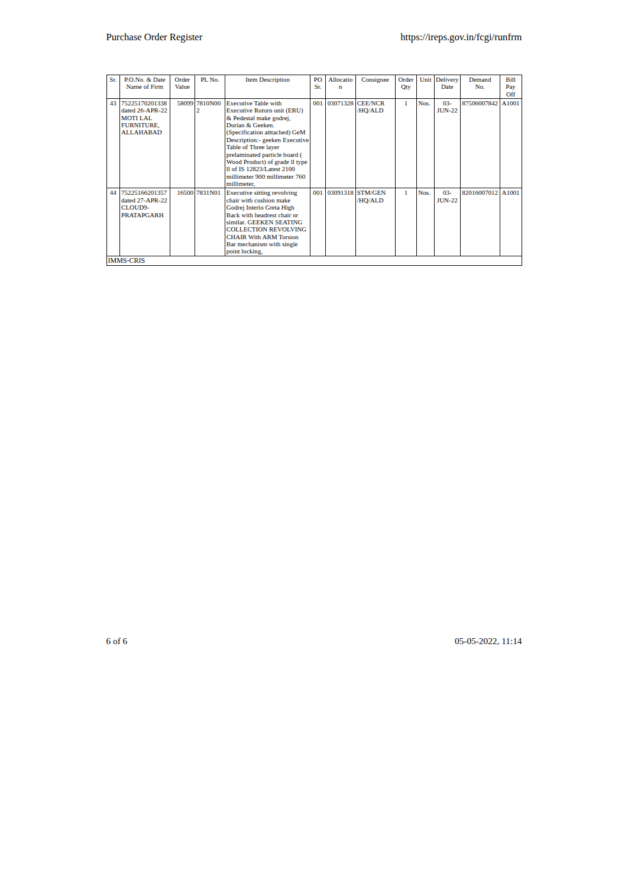Purchase Order Register
https://ireps.gov.in/fcgi/runfrm
| Sr. | P.O.No. & Date Name of Firm | Order Value | PL No. | Item Description | PO Sr. | Allocation | Consignee | Order Qty | Unit | Delivery Date | Demand No. | Bill Pay Off |
| --- | --- | --- | --- | --- | --- | --- | --- | --- | --- | --- | --- | --- |
| 43 | 75225170201338 dated 26-APR-22 MOTI LAL FURNITURE, ALLAHABAD | 58099 | 7810N002 | Executive Table with Executive Ruturn unit (ERU) & Pedestal make godrej, Durian & Geeken. (Specification atttached) GeM Description:- geeken Executive Table of Three layer prelaminated particle board ( Wood Product) of grade ll type ll of IS 12823/Latest 2100 millimeter 900 millimeter 760 millimeter, | 001 | 03071328 | CEE/NCR /HQ/ALD | 1 | Nos. | 03- JUN-22 | 87506007842 | A1001 |
| 44 | 75225166201357 dated 27-APR-22 CLOUD9- PRATAPGARH | 16500 | 7831N01 | Executive sitting revolving chair with cushion make Godrej Interio Greta High Back with headrest chair or similar. GEEKEN SEATING COLLECTION REVOLVING CHAIR With ARM Torsion Bar mechanism with single point locking, | 001 | 03091318 | STM/GEN /HQ/ALD | 1 | Nos. | 03- JUN-22 | 82016007012 | A1001 |
| IMMS-CRIS |
6 of 6
05-05-2022, 11:14